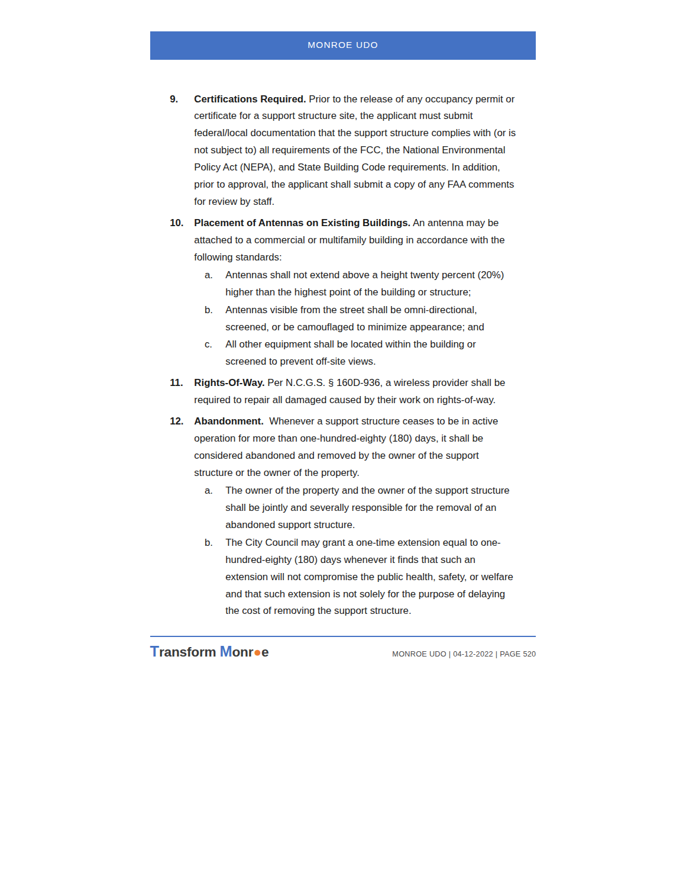MONROE UDO
Certifications Required. Prior to the release of any occupancy permit or certificate for a support structure site, the applicant must submit federal/local documentation that the support structure complies with (or is not subject to) all requirements of the FCC, the National Environmental Policy Act (NEPA), and State Building Code requirements. In addition, prior to approval, the applicant shall submit a copy of any FAA comments for review by staff.
Placement of Antennas on Existing Buildings. An antenna may be attached to a commercial or multifamily building in accordance with the following standards:
Antennas shall not extend above a height twenty percent (20%) higher than the highest point of the building or structure;
Antennas visible from the street shall be omni-directional, screened, or be camouflaged to minimize appearance; and
All other equipment shall be located within the building or screened to prevent off-site views.
Rights-Of-Way. Per N.C.G.S. § 160D-936, a wireless provider shall be required to repair all damaged caused by their work on rights-of-way.
Abandonment. Whenever a support structure ceases to be in active operation for more than one-hundred-eighty (180) days, it shall be considered abandoned and removed by the owner of the support structure or the owner of the property.
The owner of the property and the owner of the support structure shall be jointly and severally responsible for the removal of an abandoned support structure.
The City Council may grant a one-time extension equal to one-hundred-eighty (180) days whenever it finds that such an extension will not compromise the public health, safety, or welfare and that such extension is not solely for the purpose of delaying the cost of removing the support structure.
Transform Monr●e
MONROE UDO | 04-12-2022 | PAGE 520